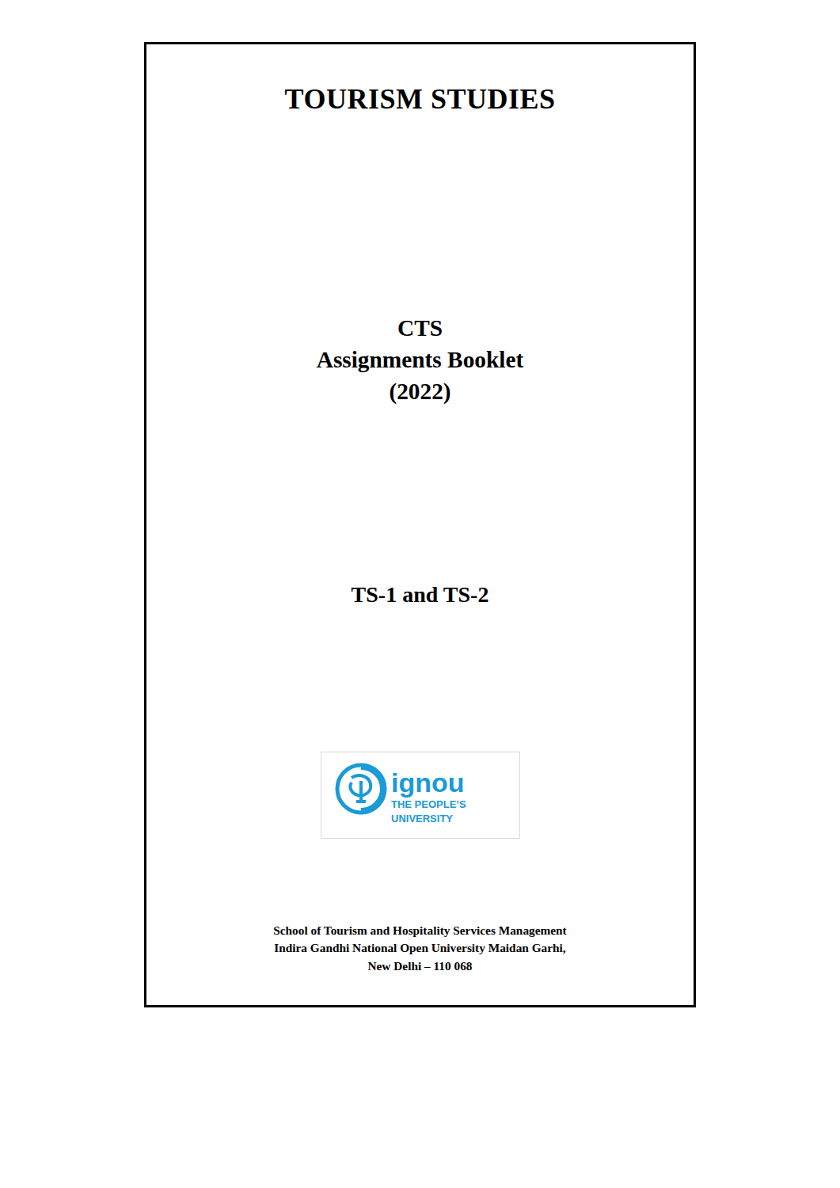TOURISM STUDIES
CTS
Assignments Booklet
(2022)
TS-1 and TS-2
ignou THE PEOPLE’S UNIVERSITY
School of Tourism and Hospitality Services Management
Indira Gandhi National Open University Maidan Garhi,
New Delhi – 110 068